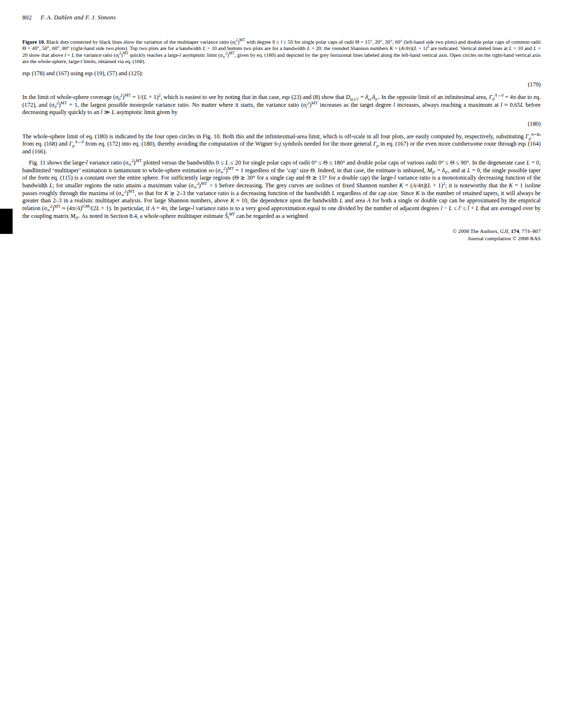802 F. A. Dahlen and F. J. Simons
Figure 10. Black dots connected by black lines show the variation of the multitaper variance ratio (σl2)MT with degree 0 ≤ l ≤ 50 for single polar caps of radii Θ = 15°, 20°, 30°, 60° (left-hand side two plots) and double polar caps of common radii Θ = 40°, 50°, 60°, 80° (right-hand side two plots). Top two plots are for a bandwidth L = 10 and bottom two plots are for a bandwidth L = 20; the rounded Shannon numbers K = (A/4π)(L + 1)2 are indicated. Vertical dotted lines at L = 10 and L = 20 show that above l = L the variance ratio (σl2)MT quickly reaches a large-l asymptotic limit (σ∞2)MT, given by eq. (180) and depicted by the grey horizontal lines labeled along the left-hand vertical axis. Open circles on the right-hand vertical axis are the whole-sphere, large-l limits, obtained via eq. (168).
eqs (178) and (167) using eqs (19), (57) and (125):
(179)
In the limit of whole-sphere coverage (σ02)MT = 1/(L + 1)2, which is easiest to see by noting that in that case, eqs (23) and (8) show that Dst,s′t′ = δss′δtt′. In the opposite limit of an infinitesimal area, Γ0A→0 = 4π due to eq. (172), and (σ02)MT = 1, the largest possible monopole variance ratio. No matter where it starts, the variance ratio (σl2)MT increases as the target degree l increases, always reaching a maximum at l ≈ 0.65L before decreasing equally quickly to an l ≫ L asymptotic limit given by
(180)
The whole-sphere limit of eq. (180) is indicated by the four open circles in Fig. 10. Both this and the infinitesimal-area limit, which is off-scale in all four plots, are easily computed by, respectively, substituting ΓpA=4π from eq. (168) and ΓpA→0 from eq. (172) into eq. (180), thereby avoiding the computation of the Wigner 6-j symbols needed for the more general Γp in eq. (167) or the even more cumbersome route through eqs (164) and (166).
Fig. 11 shows the large-l variance ratio (σ∞2)MT plotted versus the bandwidths 0 ≤ L ≤ 20 for single polar caps of radii 0° ≤ Θ ≤ 180° and double polar caps of various radii 0° ≤ Θ ≤ 90°. In the degenerate case L = 0, bandlimited ‘multitaper’ estimation is tantamount to whole-sphere estimation so (σ∞2)MT = 1 regardless of the ‘cap’ size Θ. Indeed, in that case, the estimate is unbiased, Mll′ = δll′, and at L = 0, the single possible taper of the form eq. (115) is a constant over the entire sphere. For sufficiently large regions (Θ ≳ 30° for a single cap and Θ ≳ 15° for a double cap) the large-l variance ratio is a monotonically decreasing function of the bandwidth L; for smaller regions the ratio attains a maximum value (σ∞2)MT > 1 before decreasing. The grey curves are isolines of fixed Shannon number K = (A/4π)(L + 1)2; it is noteworthy that the K = 1 isoline passes roughly through the maxima of (σ∞2)MT, so that for K ≳ 2–3 the variance ratio is a decreasing function of the bandwidth L regardless of the cap size. Since K is the number of retained tapers, it will always be greater than 2–3 in a realistic multitaper analysis. For large Shannon numbers, above K ≈ 10, the dependence upon the bandwidth L and area A for both a single or double cap can be approximated by the empirical relation (σ∞2)MT ≈ (4π/A)0.88/(2L + 1). In particular, if A = 4π, the large-l variance ratio is to a very good approximation equal to one divided by the number of adjacent degrees l − L ≤ l′ ≤ l + L that are averaged over by the coupling matrix Mll′. As noted in Section 8.4, a whole-sphere multitaper estimate ŜlMT can be regarded as a weighted
© 2008 The Authors, GJI, 174, 774–807
Journal compilation © 2008 RAS